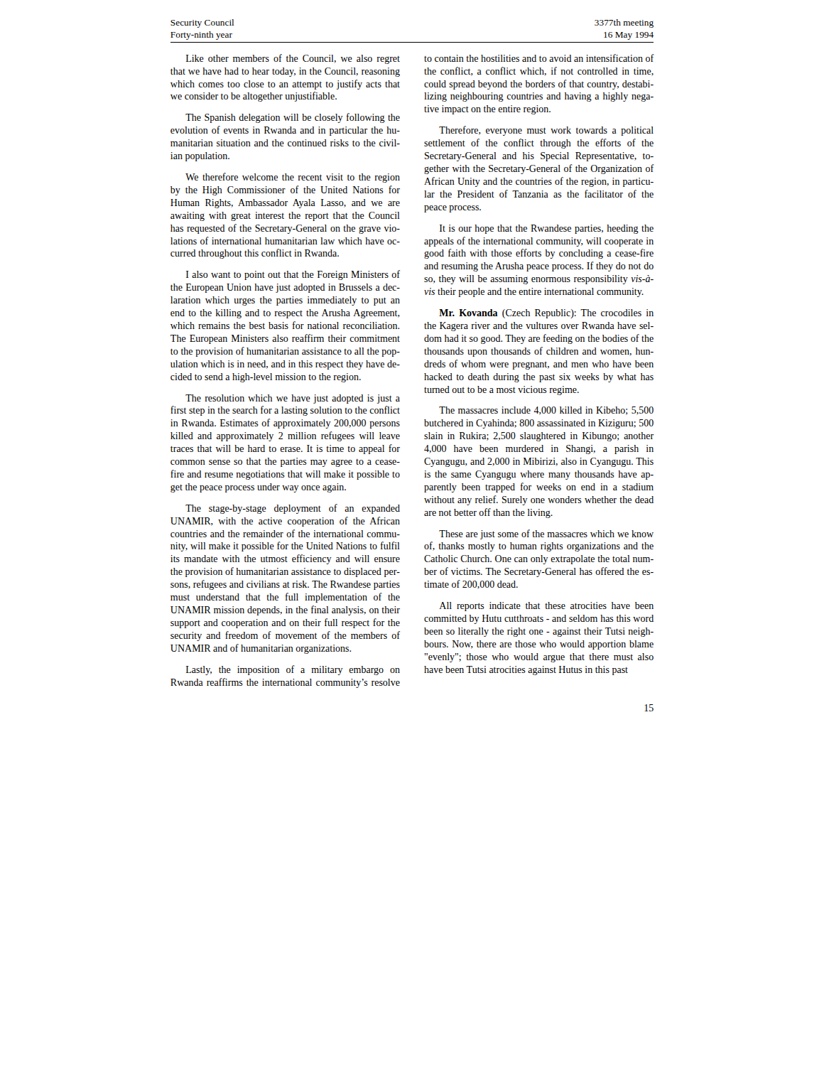| Security Council | 3377th meeting |
| Forty-ninth year | 16 May 1994 |
Like other members of the Council, we also regret that we have had to hear today, in the Council, reasoning which comes too close to an attempt to justify acts that we consider to be altogether unjustifiable.
The Spanish delegation will be closely following the evolution of events in Rwanda and in particular the humanitarian situation and the continued risks to the civilian population.
We therefore welcome the recent visit to the region by the High Commissioner of the United Nations for Human Rights, Ambassador Ayala Lasso, and we are awaiting with great interest the report that the Council has requested of the Secretary-General on the grave violations of international humanitarian law which have occurred throughout this conflict in Rwanda.
I also want to point out that the Foreign Ministers of the European Union have just adopted in Brussels a declaration which urges the parties immediately to put an end to the killing and to respect the Arusha Agreement, which remains the best basis for national reconciliation. The European Ministers also reaffirm their commitment to the provision of humanitarian assistance to all the population which is in need, and in this respect they have decided to send a high-level mission to the region.
The resolution which we have just adopted is just a first step in the search for a lasting solution to the conflict in Rwanda. Estimates of approximately 200,000 persons killed and approximately 2 million refugees will leave traces that will be hard to erase. It is time to appeal for common sense so that the parties may agree to a cease-fire and resume negotiations that will make it possible to get the peace process under way once again.
The stage-by-stage deployment of an expanded UNAMIR, with the active cooperation of the African countries and the remainder of the international community, will make it possible for the United Nations to fulfil its mandate with the utmost efficiency and will ensure the provision of humanitarian assistance to displaced persons, refugees and civilians at risk. The Rwandese parties must understand that the full implementation of the UNAMIR mission depends, in the final analysis, on their support and cooperation and on their full respect for the security and freedom of movement of the members of UNAMIR and of humanitarian organizations.
Lastly, the imposition of a military embargo on Rwanda reaffirms the international community’s resolve to contain the hostilities and to avoid an intensification of the conflict, a conflict which, if not controlled in time, could spread beyond the borders of that country, destabilizing neighbouring countries and having a highly negative impact on the entire region.
Therefore, everyone must work towards a political settlement of the conflict through the efforts of the Secretary-General and his Special Representative, together with the Secretary-General of the Organization of African Unity and the countries of the region, in particular the President of Tanzania as the facilitator of the peace process.
It is our hope that the Rwandese parties, heeding the appeals of the international community, will cooperate in good faith with those efforts by concluding a cease-fire and resuming the Arusha peace process. If they do not do so, they will be assuming enormous responsibility vis-à-vis their people and the entire international community.
Mr. Kovanda (Czech Republic): The crocodiles in the Kagera river and the vultures over Rwanda have seldom had it so good. They are feeding on the bodies of the thousands upon thousands of children and women, hundreds of whom were pregnant, and men who have been hacked to death during the past six weeks by what has turned out to be a most vicious regime.
The massacres include 4,000 killed in Kibeho; 5,500 butchered in Cyahinda; 800 assassinated in Kiziguru; 500 slain in Rukira; 2,500 slaughtered in Kibungo; another 4,000 have been murdered in Shangi, a parish in Cyangugu, and 2,000 in Mibirizi, also in Cyangugu. This is the same Cyangugu where many thousands have apparently been trapped for weeks on end in a stadium without any relief. Surely one wonders whether the dead are not better off than the living.
These are just some of the massacres which we know of, thanks mostly to human rights organizations and the Catholic Church. One can only extrapolate the total number of victims. The Secretary-General has offered the estimate of 200,000 dead.
All reports indicate that these atrocities have been committed by Hutu cutthroats - and seldom has this word been so literally the right one - against their Tutsi neighbours. Now, there are those who would apportion blame "evenly"; those who would argue that there must also have been Tutsi atrocities against Hutus in this past
15